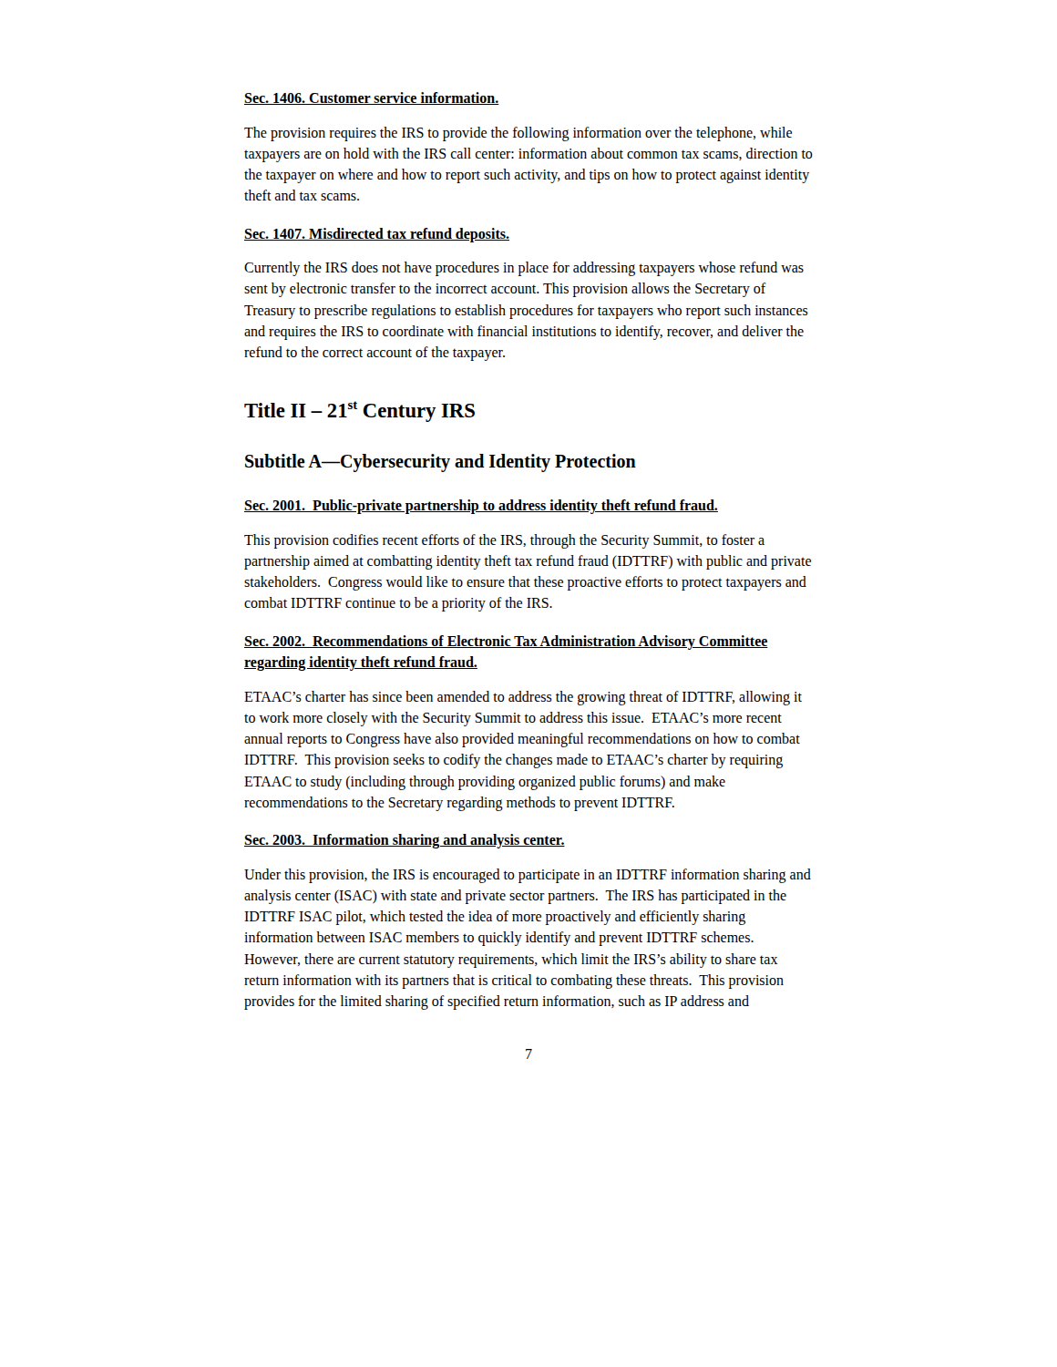Sec. 1406. Customer service information.
The provision requires the IRS to provide the following information over the telephone, while taxpayers are on hold with the IRS call center: information about common tax scams, direction to the taxpayer on where and how to report such activity, and tips on how to protect against identity theft and tax scams.
Sec. 1407. Misdirected tax refund deposits.
Currently the IRS does not have procedures in place for addressing taxpayers whose refund was sent by electronic transfer to the incorrect account. This provision allows the Secretary of Treasury to prescribe regulations to establish procedures for taxpayers who report such instances and requires the IRS to coordinate with financial institutions to identify, recover, and deliver the refund to the correct account of the taxpayer.
Title II – 21st Century IRS
Subtitle A—Cybersecurity and Identity Protection
Sec. 2001. Public-private partnership to address identity theft refund fraud.
This provision codifies recent efforts of the IRS, through the Security Summit, to foster a partnership aimed at combatting identity theft tax refund fraud (IDTTRF) with public and private stakeholders. Congress would like to ensure that these proactive efforts to protect taxpayers and combat IDTTRF continue to be a priority of the IRS.
Sec. 2002. Recommendations of Electronic Tax Administration Advisory Committee regarding identity theft refund fraud.
ETAAC’s charter has since been amended to address the growing threat of IDTTRF, allowing it to work more closely with the Security Summit to address this issue. ETAAC’s more recent annual reports to Congress have also provided meaningful recommendations on how to combat IDTTRF. This provision seeks to codify the changes made to ETAAC’s charter by requiring ETAAC to study (including through providing organized public forums) and make recommendations to the Secretary regarding methods to prevent IDTTRF.
Sec. 2003. Information sharing and analysis center.
Under this provision, the IRS is encouraged to participate in an IDTTRF information sharing and analysis center (ISAC) with state and private sector partners. The IRS has participated in the IDTTRF ISAC pilot, which tested the idea of more proactively and efficiently sharing information between ISAC members to quickly identify and prevent IDTTRF schemes. However, there are current statutory requirements, which limit the IRS’s ability to share tax return information with its partners that is critical to combating these threats. This provision provides for the limited sharing of specified return information, such as IP address and
7